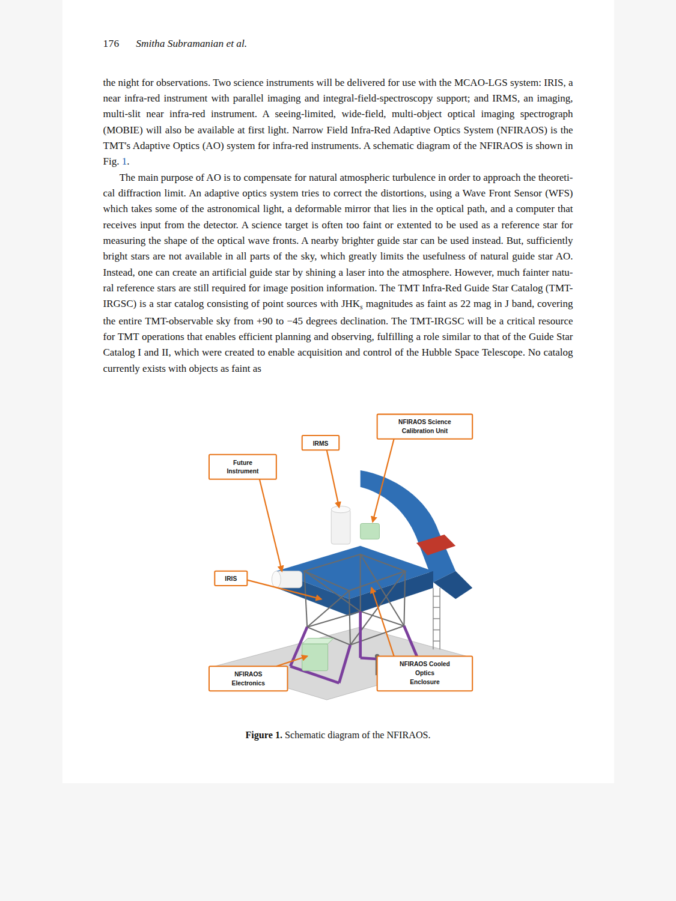176 Smitha Subramanian et al.
the night for observations. Two science instruments will be delivered for use with the MCAO-LGS system: IRIS, a near infra-red instrument with parallel imaging and integral-field-spectroscopy support; and IRMS, an imaging, multi-slit near infra-red instrument. A seeing-limited, wide-field, multi-object optical imaging spectrograph (MOBIE) will also be available at first light. Narrow Field Infra-Red Adaptive Optics System (NFIRAOS) is the TMT's Adaptive Optics (AO) system for infra-red instruments. A schematic diagram of the NFIRAOS is shown in Fig. 1.
The main purpose of AO is to compensate for natural atmospheric turbulence in order to approach the theoretical diffraction limit. An adaptive optics system tries to correct the distortions, using a Wave Front Sensor (WFS) which takes some of the astronomical light, a deformable mirror that lies in the optical path, and a computer that receives input from the detector. A science target is often too faint or extented to be used as a reference star for measuring the shape of the optical wave fronts. A nearby brighter guide star can be used instead. But, sufficiently bright stars are not available in all parts of the sky, which greatly limits the usefulness of natural guide star AO. Instead, one can create an artificial guide star by shining a laser into the atmosphere. However, much fainter natural reference stars are still required for image position information. The TMT Infra-Red Guide Star Catalog (TMT-IRGSC) is a star catalog consisting of point sources with JHKs magnitudes as faint as 22 mag in J band, covering the entire TMT-observable sky from +90 to −45 degrees declination. The TMT-IRGSC will be a critical resource for TMT operations that enables efficient planning and observing, fulfilling a role similar to that of the Guide Star Catalog I and II, which were created to enable acquisition and control of the Hubble Space Telescope. No catalog currently exists with objects as faint as
NFIRAOS Science Calibration Unit IRMS Future Instrument IRIS NFIRAOS Electronics NFIRAOS Cooled Optics Enclosure
Figure 1. Schematic diagram of the NFIRAOS.